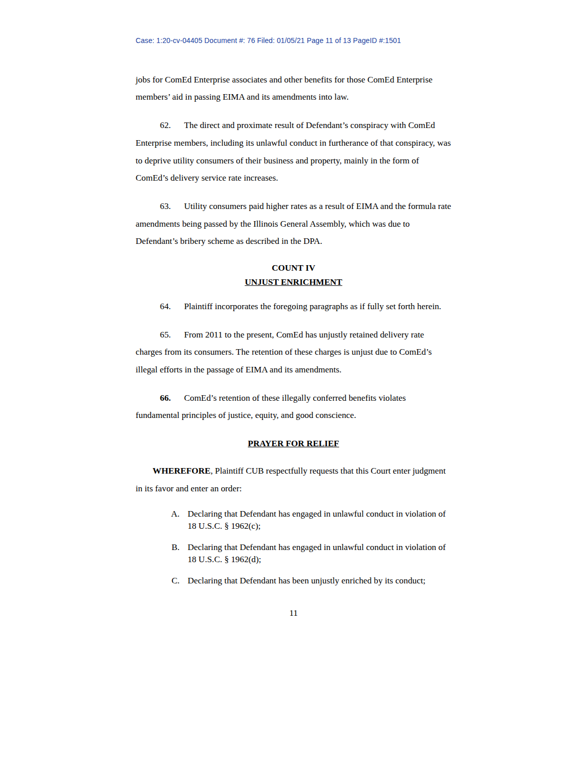Case: 1:20-cv-04405 Document #: 76 Filed: 01/05/21 Page 11 of 13 PageID #:1501
jobs for ComEd Enterprise associates and other benefits for those ComEd Enterprise members’ aid in passing EIMA and its amendments into law.
62. The direct and proximate result of Defendant’s conspiracy with ComEd Enterprise members, including its unlawful conduct in furtherance of that conspiracy, was to deprive utility consumers of their business and property, mainly in the form of ComEd’s delivery service rate increases.
63. Utility consumers paid higher rates as a result of EIMA and the formula rate amendments being passed by the Illinois General Assembly, which was due to Defendant’s bribery scheme as described in the DPA.
COUNT IV
UNJUST ENRICHMENT
64. Plaintiff incorporates the foregoing paragraphs as if fully set forth herein.
65. From 2011 to the present, ComEd has unjustly retained delivery rate charges from its consumers. The retention of these charges is unjust due to ComEd’s illegal efforts in the passage of EIMA and its amendments.
66. ComEd’s retention of these illegally conferred benefits violates fundamental principles of justice, equity, and good conscience.
PRAYER FOR RELIEF
WHEREFORE, Plaintiff CUB respectfully requests that this Court enter judgment in its favor and enter an order:
Declaring that Defendant has engaged in unlawful conduct in violation of 18 U.S.C. § 1962(c);
Declaring that Defendant has engaged in unlawful conduct in violation of 18 U.S.C. § 1962(d);
Declaring that Defendant has been unjustly enriched by its conduct;
11